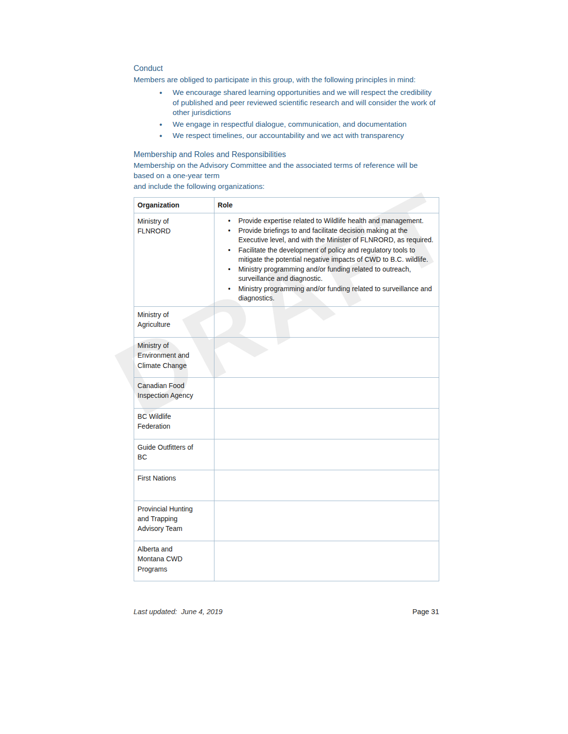DRAFT
Conduct
Members are obliged to participate in this group, with the following principles in mind:
We encourage shared learning opportunities and we will respect the credibility of published and peer reviewed scientific research and will consider the work of other jurisdictions
We engage in respectful dialogue, communication, and documentation
We respect timelines, our accountability and we act with transparency
Membership and Roles and Responsibilities
Membership on the Advisory Committee and the associated terms of reference will be based on a one-year term
and include the following organizations:
| Organization | Role |
| --- | --- |
| Ministry of FLNRORD | Provide expertise related to Wildlife health and management. Provide briefings to and facilitate decision making at the Executive level, and with the Minister of FLNRORD, as required. Facilitate the development of policy and regulatory tools to mitigate the potential negative impacts of CWD to B.C. wildlife. Ministry programming and/or funding related to outreach, surveillance and diagnostic. Ministry programming and/or funding related to surveillance and diagnostics. |
| Ministry of Agriculture | |
| Ministry of Environment and Climate Change | |
| Canadian Food Inspection Agency | |
| BC Wildlife Federation | |
| Guide Outfitters of BC | |
| First Nations | |
| Provincial Hunting and Trapping Advisory Team | |
| Alberta and Montana CWD Programs | |
Last updated: June 4, 2019
Page 31